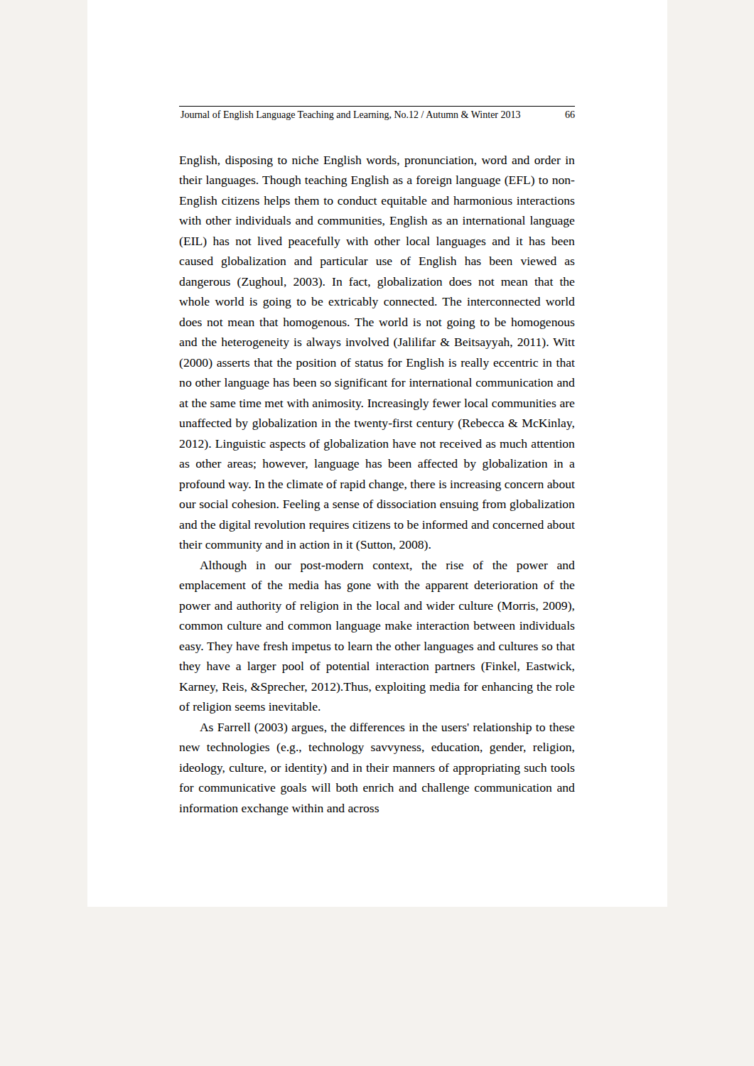Journal of English Language Teaching and Learning, No.12 / Autumn & Winter 2013 66
English, disposing to niche English words, pronunciation, word and order in their languages. Though teaching English as a foreign language (EFL) to non-English citizens helps them to conduct equitable and harmonious interactions with other individuals and communities, English as an international language (EIL) has not lived peacefully with other local languages and it has been caused globalization and particular use of English has been viewed as dangerous (Zughoul, 2003). In fact, globalization does not mean that the whole world is going to be extricably connected. The interconnected world does not mean that homogenous. The world is not going to be homogenous and the heterogeneity is always involved (Jalilifar & Beitsayyah, 2011). Witt (2000) asserts that the position of status for English is really eccentric in that no other language has been so significant for international communication and at the same time met with animosity. Increasingly fewer local communities are unaffected by globalization in the twenty-first century (Rebecca & McKinlay, 2012). Linguistic aspects of globalization have not received as much attention as other areas; however, language has been affected by globalization in a profound way. In the climate of rapid change, there is increasing concern about our social cohesion. Feeling a sense of dissociation ensuing from globalization and the digital revolution requires citizens to be informed and concerned about their community and in action in it (Sutton, 2008).
Although in our post-modern context, the rise of the power and emplacement of the media has gone with the apparent deterioration of the power and authority of religion in the local and wider culture (Morris, 2009), common culture and common language make interaction between individuals easy. They have fresh impetus to learn the other languages and cultures so that they have a larger pool of potential interaction partners (Finkel, Eastwick, Karney, Reis, &Sprecher, 2012).Thus, exploiting media for enhancing the role of religion seems inevitable.
As Farrell (2003) argues, the differences in the users' relationship to these new technologies (e.g., technology savvyness, education, gender, religion, ideology, culture, or identity) and in their manners of appropriating such tools for communicative goals will both enrich and challenge communication and information exchange within and across